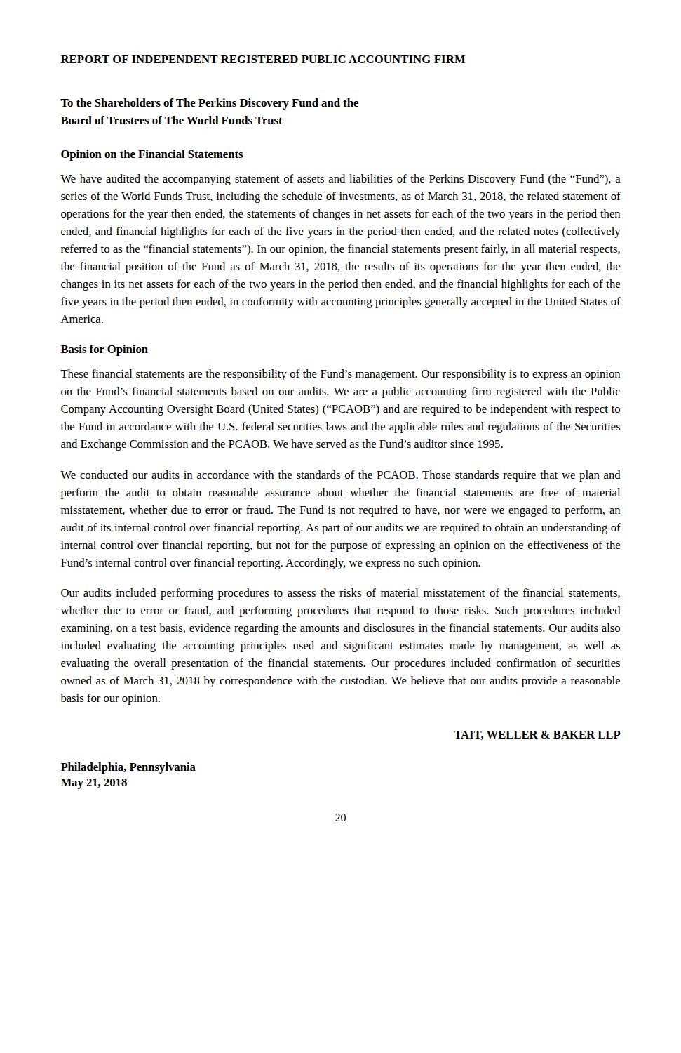REPORT OF INDEPENDENT REGISTERED PUBLIC ACCOUNTING FIRM
To the Shareholders of The Perkins Discovery Fund and the
Board of Trustees of The World Funds Trust
Opinion on the Financial Statements
We have audited the accompanying statement of assets and liabilities of the Perkins Discovery Fund (the “Fund”), a series of the World Funds Trust, including the schedule of investments, as of March 31, 2018, the related statement of operations for the year then ended, the statements of changes in net assets for each of the two years in the period then ended, and financial highlights for each of the five years in the period then ended, and the related notes (collectively referred to as the “financial statements”). In our opinion, the financial statements present fairly, in all material respects, the financial position of the Fund as of March 31, 2018, the results of its operations for the year then ended, the changes in its net assets for each of the two years in the period then ended, and the financial highlights for each of the five years in the period then ended, in conformity with accounting principles generally accepted in the United States of America.
Basis for Opinion
These financial statements are the responsibility of the Fund’s management. Our responsibility is to express an opinion on the Fund’s financial statements based on our audits. We are a public accounting firm registered with the Public Company Accounting Oversight Board (United States) (“PCAOB”) and are required to be independent with respect to the Fund in accordance with the U.S. federal securities laws and the applicable rules and regulations of the Securities and Exchange Commission and the PCAOB. We have served as the Fund’s auditor since 1995.
We conducted our audits in accordance with the standards of the PCAOB. Those standards require that we plan and perform the audit to obtain reasonable assurance about whether the financial statements are free of material misstatement, whether due to error or fraud. The Fund is not required to have, nor were we engaged to perform, an audit of its internal control over financial reporting. As part of our audits we are required to obtain an understanding of internal control over financial reporting, but not for the purpose of expressing an opinion on the effectiveness of the Fund’s internal control over financial reporting. Accordingly, we express no such opinion.
Our audits included performing procedures to assess the risks of material misstatement of the financial statements, whether due to error or fraud, and performing procedures that respond to those risks. Such procedures included examining, on a test basis, evidence regarding the amounts and disclosures in the financial statements. Our audits also included evaluating the accounting principles used and significant estimates made by management, as well as evaluating the overall presentation of the financial statements. Our procedures included confirmation of securities owned as of March 31, 2018 by correspondence with the custodian. We believe that our audits provide a reasonable basis for our opinion.
TAIT, WELLER & BAKER LLP
Philadelphia, Pennsylvania
May 21, 2018
20